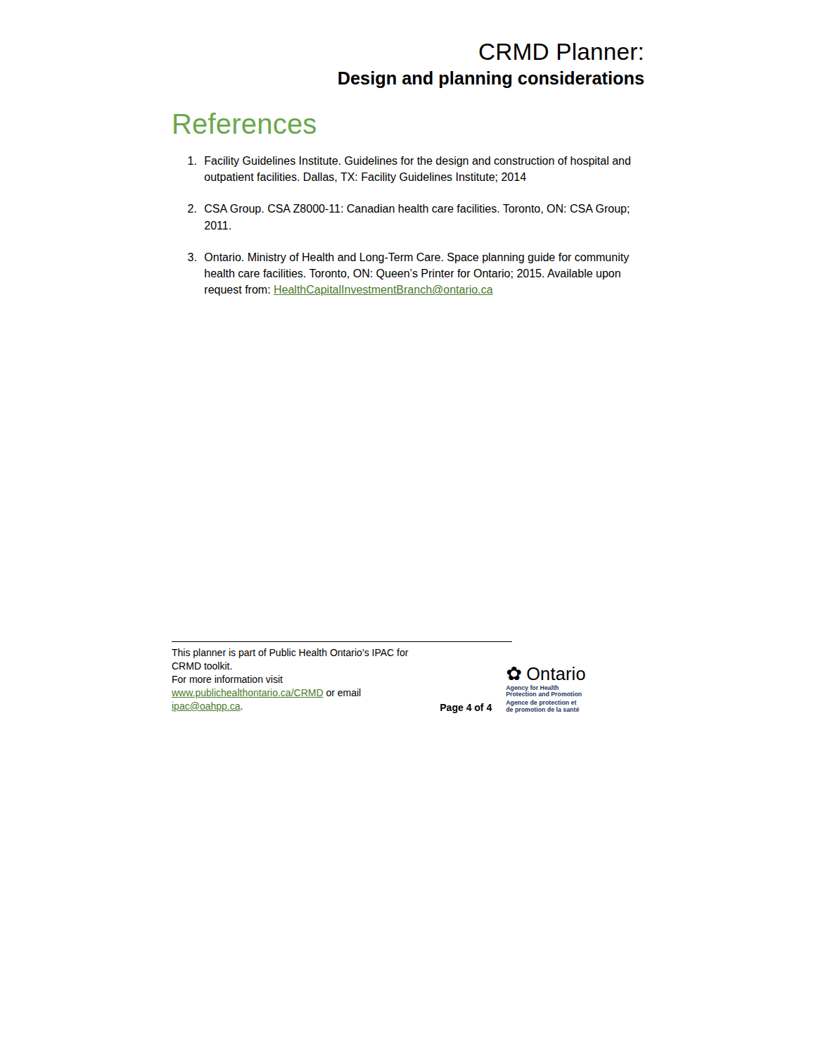CRMD Planner:
Design and planning considerations
References
Facility Guidelines Institute. Guidelines for the design and construction of hospital and outpatient facilities. Dallas, TX: Facility Guidelines Institute; 2014
CSA Group. CSA Z8000-11: Canadian health care facilities. Toronto, ON: CSA Group; 2011.
Ontario. Ministry of Health and Long-Term Care. Space planning guide for community health care facilities. Toronto, ON: Queen’s Printer for Ontario; 2015. Available upon request from: HealthCapitalInvestmentBranch@ontario.ca
This planner is part of Public Health Ontario’s IPAC for CRMD toolkit.
For more information visit www.publichealthontario.ca/CRMD or email ipac@oahpp.ca.
Page 4 of 4
✿ Ontario
Agency for Health
Protection and Promotion Agence de protection et
de promotion de la santé